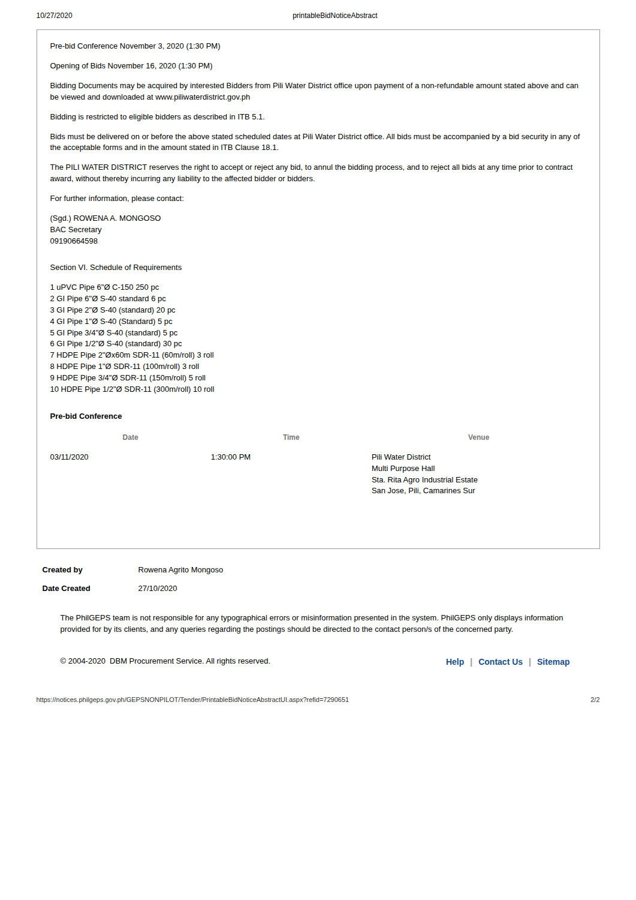10/27/2020
printableBidNoticeAbstract
Pre-bid Conference November 3, 2020 (1:30 PM)
Opening of Bids November 16, 2020 (1:30 PM)
Bidding Documents may be acquired by interested Bidders from Pili Water District office upon payment of a non-refundable amount stated above and can be viewed and downloaded at www.piliwaterdistrict.gov.ph
Bidding is restricted to eligible bidders as described in ITB 5.1.
Bids must be delivered on or before the above stated scheduled dates at Pili Water District office. All bids must be accompanied by a bid security in any of the acceptable forms and in the amount stated in ITB Clause 18.1.
The PILI WATER DISTRICT reserves the right to accept or reject any bid, to annul the bidding process, and to reject all bids at any time prior to contract award, without thereby incurring any liability to the affected bidder or bidders.
For further information, please contact:
(Sgd.) ROWENA A. MONGOSO
BAC Secretary
09190664598
Section VI. Schedule of Requirements
1 uPVC Pipe 6"Ø C-150 250 pc
2 GI Pipe 6"Ø S-40 standard 6 pc
3 GI Pipe 2"Ø S-40 (standard) 20 pc
4 GI Pipe 1"Ø S-40 (Standard) 5 pc
5 GI Pipe 3/4"Ø S-40 (standard) 5 pc
6 GI Pipe 1/2"Ø S-40 (standard) 30 pc
7 HDPE Pipe 2"Øx60m SDR-11 (60m/roll) 3 roll
8 HDPE Pipe 1"Ø SDR-11 (100m/roll) 3 roll
9 HDPE Pipe 3/4"Ø SDR-11 (150m/roll) 5 roll
10 HDPE Pipe 1/2"Ø SDR-11 (300m/roll) 10 roll
Pre-bid Conference
| Date | Time | Venue |
| --- | --- | --- |
| 03/11/2020 | 1:30:00 PM | Pili Water District Multi Purpose Hall Sta. Rita Agro Industrial Estate San Jose, Pili, Camarines Sur |
Created by
Rowena Agrito Mongoso
Date Created
27/10/2020
The PhilGEPS team is not responsible for any typographical errors or misinformation presented in the system. PhilGEPS only displays information provided for by its clients, and any queries regarding the postings should be directed to the contact person/s of the concerned party.
© 2004-2020 DBM Procurement Service. All rights reserved.
Help|Contact Us|Sitemap
https://notices.philgeps.gov.ph/GEPSNONPILOT/Tender/PrintableBidNoticeAbstractUI.aspx?refid=7290651
2/2